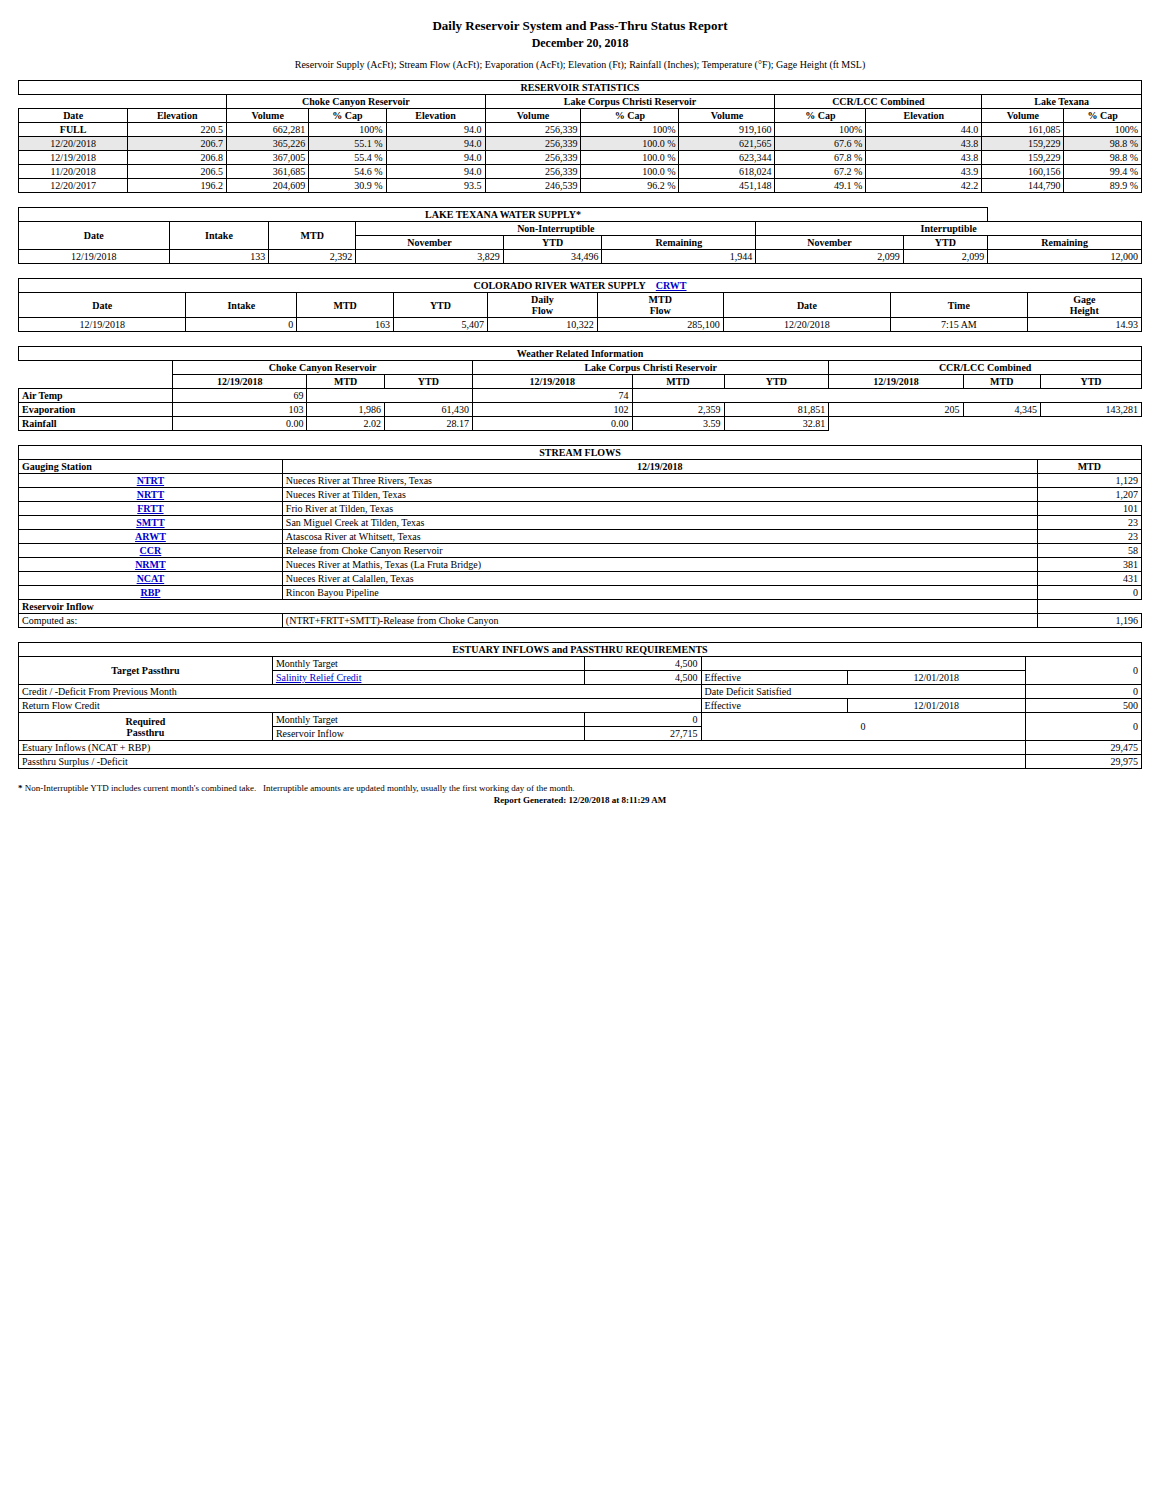Daily Reservoir System and Pass-Thru Status Report
December 20, 2018
Reservoir Supply (AcFt); Stream Flow (AcFt); Evaporation (AcFt); Elevation (Ft); Rainfall (Inches); Temperature (°F); Gage Height (ft MSL)
| RESERVOIR STATISTICS |
| --- |
| | Choke Canyon Reservoir | Lake Corpus Christi Reservoir | CCR/LCC Combined | Lake Texana |
| Date | Elevation | Volume | % Cap | Elevation | Volume | % Cap | Volume | % Cap | Elevation | Volume | % Cap |
| FULL | 220.5 | 662,281 | 100% | 94.0 | 256,339 | 100% | 919,160 | 100% | 44.0 | 161,085 | 100% |
| 12/20/2018 | 206.7 | 365,226 | 55.1 % | 94.0 | 256,339 | 100.0 % | 621,565 | 67.6 % | 43.8 | 159,229 | 98.8 % |
| 12/19/2018 | 206.8 | 367,005 | 55.4 % | 94.0 | 256,339 | 100.0 % | 623,344 | 67.8 % | 43.8 | 159,229 | 98.8 % |
| 11/20/2018 | 206.5 | 361,685 | 54.6 % | 94.0 | 256,339 | 100.0 % | 618,024 | 67.2 % | 43.9 | 160,156 | 99.4 % |
| 12/20/2017 | 196.2 | 204,609 | 30.9 % | 93.5 | 246,539 | 96.2 % | 451,148 | 49.1 % | 42.2 | 144,790 | 89.9 % |
| LAKE TEXANA WATER SUPPLY* |
| --- |
| Date | Intake | MTD | Non-Interruptible | Interruptible |
| November | YTD | Remaining | November | YTD | Remaining |
| 12/19/2018 | 133 | 2,392 | 3,829 | 34,496 | 1,944 | 2,099 | 2,099 | 12,000 |
| COLORADO RIVER WATER SUPPLY CRWT |
| --- |
| Date | Intake | MTD | YTD | Daily Flow | MTD Flow | Date | Time | Gage Height |
| 12/19/2018 | 0 | 163 | 5,407 | 10,322 | 285,100 | 12/20/2018 | 7:15 AM | 14.93 |
| Weather Related Information |
| --- |
| | Choke Canyon Reservoir | Lake Corpus Christi Reservoir | CCR/LCC Combined |
| | 12/19/2018 | MTD | YTD | 12/19/2018 | MTD | YTD | 12/19/2018 | MTD | YTD |
| Air Temp | 69 | | | 74 | | | | | |
| Evaporation | 103 | 1,986 | 61,430 | 102 | 2,359 | 81,851 | 205 | 4,345 | 143,281 |
| Rainfall | 0.00 | 2.02 | 28.17 | 0.00 | 3.59 | 32.81 | | | |
| STREAM FLOWS |
| --- |
| Gauging Station | 12/19/2018 | MTD |
| NTRT | Nueces River at Three Rivers, Texas | 1,129 |
| NRTT | Nueces River at Tilden, Texas | 1,207 |
| FRTT | Frio River at Tilden, Texas | 101 |
| SMTT | San Miguel Creek at Tilden, Texas | 23 |
| ARWT | Atascosa River at Whitsett, Texas | 23 |
| CCR | Release from Choke Canyon Reservoir | 58 |
| NRMT | Nueces River at Mathis, Texas (La Fruta Bridge) | 381 |
| NCAT | Nueces River at Calallen, Texas | 431 |
| RBP | Rincon Bayou Pipeline | 0 |
| Reservoir Inflow | |
| Computed as: | (NTRT+FRTT+SMTT)-Release from Choke Canyon | 1,196 |
| ESTUARY INFLOWS and PASSTHRU REQUIREMENTS |
| --- |
| Target Passthru | Monthly Target | 4,500 | | | 0 |
| Salinity Relief Credit | 4,500 | Effective | 12/01/2018 |
| Credit / -Deficit From Previous Month | Date Deficit Satisfied | 0 |
| Return Flow Credit | Effective | 12/01/2018 | 500 |
| Required Passthru | Monthly Target | 0 | 0 | 0 |
| Reservoir Inflow | 27,715 |
| Estuary Inflows (NCAT + RBP) | 29,475 |
| Passthru Surplus / -Deficit | 29,975 |
* Non-Interruptible YTD includes current month's combined take. Interruptible amounts are updated monthly, usually the first working day of the month.
Report Generated: 12/20/2018 at 8:11:29 AM